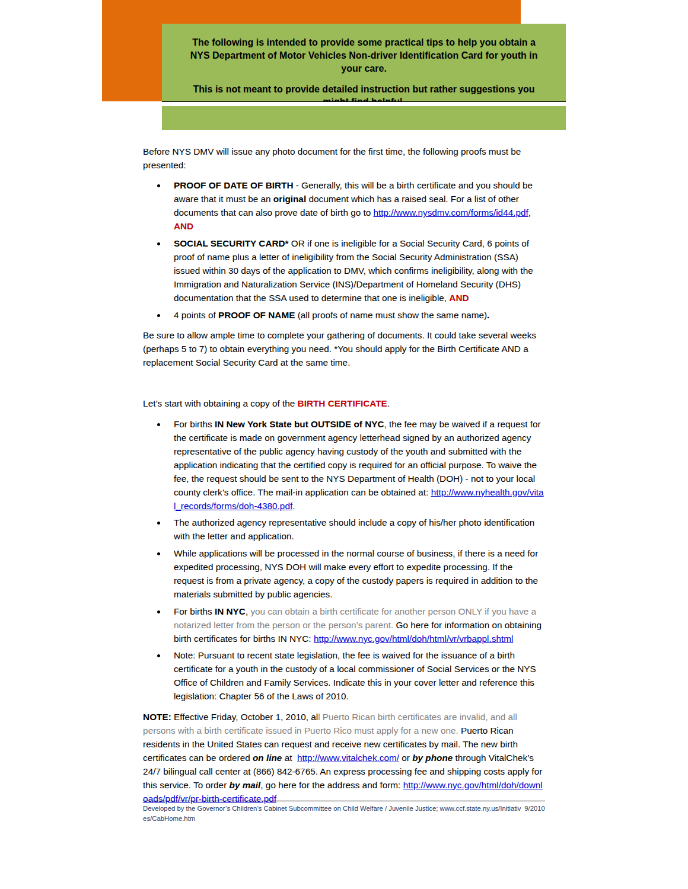The following is intended to provide some practical tips to help you obtain a NYS Department of Motor Vehicles Non-driver Identification Card for youth in your care.
This is not meant to provide detailed instruction but rather suggestions you might find helpful.
Before NYS DMV will issue any photo document for the first time, the following proofs must be presented:
PROOF OF DATE OF BIRTH - Generally, this will be a birth certificate and you should be aware that it must be an original document which has a raised seal. For a list of other documents that can also prove date of birth go to http://www.nysdmv.com/forms/id44.pdf, AND
SOCIAL SECURITY CARD* OR if one is ineligible for a Social Security Card, 6 points of proof of name plus a letter of ineligibility from the Social Security Administration (SSA) issued within 30 days of the application to DMV, which confirms ineligibility, along with the Immigration and Naturalization Service (INS)/Department of Homeland Security (DHS) documentation that the SSA used to determine that one is ineligible, AND
4 points of PROOF OF NAME (all proofs of name must show the same name).
Be sure to allow ample time to complete your gathering of documents. It could take several weeks (perhaps 5 to 7) to obtain everything you need. *You should apply for the Birth Certificate AND a replacement Social Security Card at the same time.
Let’s start with obtaining a copy of the BIRTH CERTIFICATE.
For births IN New York State but OUTSIDE of NYC, the fee may be waived if a request for the certificate is made on government agency letterhead signed by an authorized agency representative of the public agency having custody of the youth and submitted with the application indicating that the certified copy is required for an official purpose. To waive the fee, the request should be sent to the NYS Department of Health (DOH) - not to your local county clerk’s office. The mail-in application can be obtained at: http://www.nyhealth.gov/vital_records/forms/doh-4380.pdf.
The authorized agency representative should include a copy of his/her photo identification with the letter and application.
While applications will be processed in the normal course of business, if there is a need for expedited processing, NYS DOH will make every effort to expedite processing. If the request is from a private agency, a copy of the custody papers is required in addition to the materials submitted by public agencies.
For births IN NYC, you can obtain a birth certificate for another person ONLY if you have a notarized letter from the person or the person’s parent. Go here for information on obtaining birth certificates for births IN NYC: http://www.nyc.gov/html/doh/html/vr/vrbappl.shtml
Note: Pursuant to recent state legislation, the fee is waived for the issuance of a birth certificate for a youth in the custody of a local commissioner of Social Services or the NYS Office of Children and Family Services. Indicate this in your cover letter and reference this legislation: Chapter 56 of the Laws of 2010.
NOTE: Effective Friday, October 1, 2010, all Puerto Rican birth certificates are invalid, and all persons with a birth certificate issued in Puerto Rico must apply for a new one. Puerto Rican residents in the United States can request and receive new certificates by mail. The new birth certificates can be ordered on line at http://www.vitalchek.com/ or by phone through VitalChek’s 24/7 bilingual call center at (866) 842-6765. An express processing fee and shipping costs apply for this service. To order by mail, go here for the address and form: http://www.nyc.gov/html/doh/downloads/pdf/vr/pr-birth-certificate.pdf
Developed by the Governor’s Children’s Cabinet Subcommittee on Child Welfare / Juvenile Justice; www.ccf.state.ny.us/Initiatives/CabHome.htm 9/2010